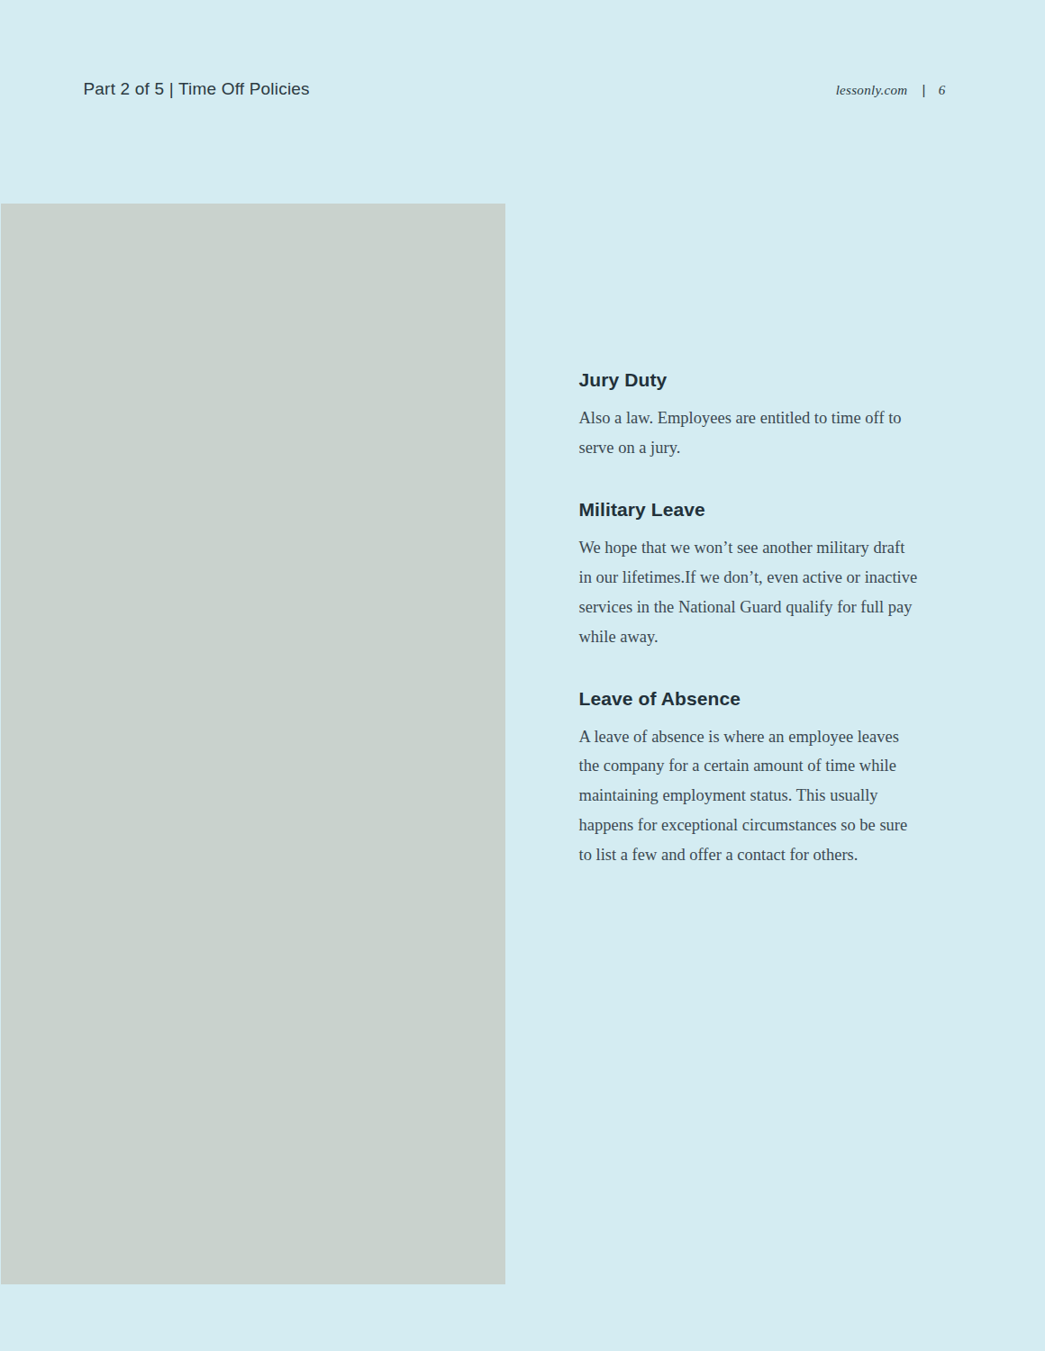Part 2 of 5 | Time Off Policies
lessonly.com|6
Jury Duty
Also a law. Employees are entitled to time off to serve on a jury.
Military Leave
We hope that we won’t see another military draft in our lifetimes.If we don’t, even active or inactive services in the National Guard qualify for full pay while away.
Leave of Absence
A leave of absence is where an employee leaves the company for a certain amount of time while maintaining employment status. This usually happens for exceptional circumstances so be sure to list a few and offer a contact for others.